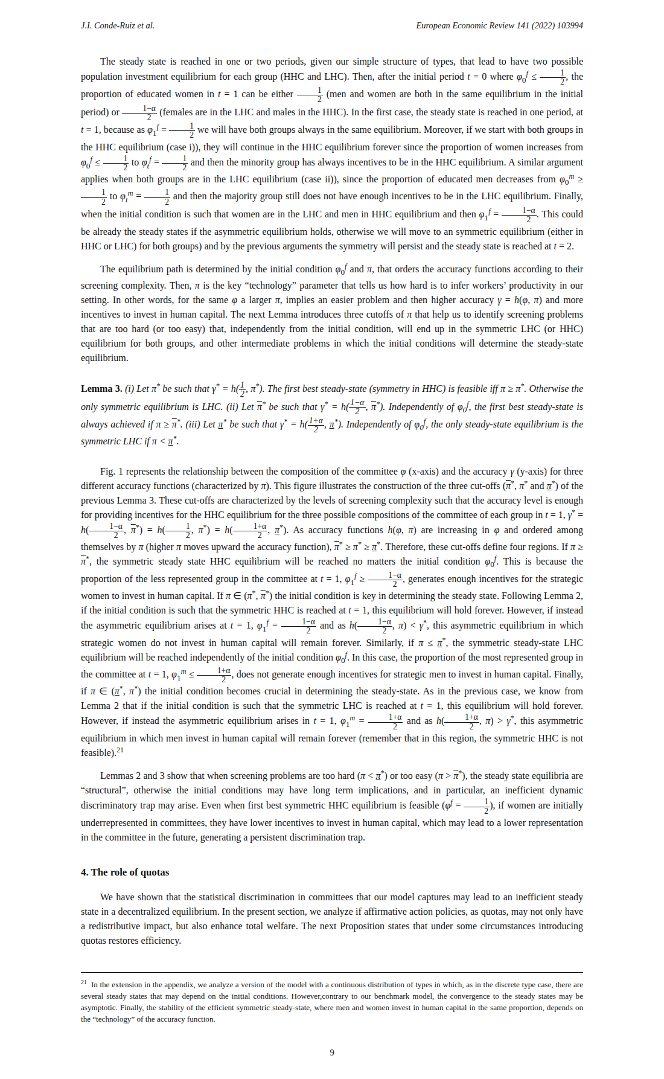J.I. Conde-Ruiz et al. European Economic Review 141 (2022) 103994
The steady state is reached in one or two periods, given our simple structure of types, that lead to have two possible population investment equilibrium for each group (HHC and LHC). Then, after the initial period t = 0 where φ0f ≤ 12, the proportion of educated women in t = 1 can be either 12 (men and women are both in the same equilibrium in the initial period) or 1−α 2 (females are in the LHC and males in the HHC). In the first case, the steady state is reached in one period, at t = 1, because as φ1f = 12 we will have both groups always in the same equilibrium. Moreover, if we start with both groups in the HHC equilibrium (case i)), they will continue in the HHC equilibrium forever since the proportion of women increases from φ0f ≤ 12 to φtf = 12 and then the minority group has always incentives to be in the HHC equilibrium. A similar argument applies when both groups are in the LHC equilibrium (case ii)), since the proportion of educated men decreases from φ0m ≥ 12 to φtm = 12 and then the majority group still does not have enough incentives to be in the LHC equilibrium. Finally, when the initial condition is such that women are in the LHC and men in HHC equilibrium and then φ1f = 1−α 2. This could be already the steady states if the asymmetric equilibrium holds, otherwise we will move to an symmetric equilibrium (either in HHC or LHC) for both groups) and by the previous arguments the symmetry will persist and the steady state is reached at t = 2.
The equilibrium path is determined by the initial condition φ0f and π, that orders the accuracy functions according to their screening complexity. Then, π is the key “technology” parameter that tells us how hard is to infer workers’ productivity in our setting. In other words, for the same φ a larger π, implies an easier problem and then higher accuracy γ = h(φ, π) and more incentives to invest in human capital. The next Lemma introduces three cutoffs of π that help us to identify screening problems that are too hard (or too easy) that, independently from the initial condition, will end up in the symmetric LHC (or HHC) equilibrium for both groups, and other intermediate problems in which the initial conditions will determine the steady-state equilibrium.
Lemma 3. (i) Let π* be such that γ* = h(12, π*). The first best steady-state (symmetry in HHC) is feasible iff π ≥ π*. Otherwise the only symmetric equilibrium is LHC. (ii) Let π* be such that γ* = h(1−α 2, π*). Independently of φ0f, the first best steady-state is always achieved if π ≥ π*. (iii) Let π* be such that γ* = h(1+α 2, π*). Independently of φ0f, the only steady-state equilibrium is the symmetric LHC if π < π*.
Fig. 1 represents the relationship between the composition of the committee φ (x-axis) and the accuracy γ (y-axis) for three different accuracy functions (characterized by π). This figure illustrates the construction of the three cut-offs (π*, π* and π*) of the previous Lemma 3. These cut-offs are characterized by the levels of screening complexity such that the accuracy level is enough for providing incentives for the HHC equilibrium for the three possible compositions of the committee of each group in t = 1, γ* = h(1−α 2, π*) = h(12, π*) = h(1+α 2, π*). As accuracy functions h(φ, π) are increasing in φ and ordered among themselves by π (higher π moves upward the accuracy function), π* ≥ π* ≥ π*. Therefore, these cut-offs define four regions. If π ≥ π*, the symmetric steady state HHC equilibrium will be reached no matters the initial condition φ0f. This is because the proportion of the less represented group in the committee at t = 1, φ1f ≥ 1−α 2, generates enough incentives for the strategic women to invest in human capital. If π ∈ (π*, π*) the initial condition is key in determining the steady state. Following Lemma 2, if the initial condition is such that the symmetric HHC is reached at t = 1, this equilibrium will hold forever. However, if instead the asymmetric equilibrium arises at t = 1, φ1f = 1−α 2 and as h(1−α 2, π) < γ*, this asymmetric equilibrium in which strategic women do not invest in human capital will remain forever. Similarly, if π ≤ π*, the symmetric steady-state LHC equilibrium will be reached independently of the initial condition φ0f. In this case, the proportion of the most represented group in the committee at t = 1, φ1m ≤ 1+α 2, does not generate enough incentives for strategic men to invest in human capital. Finally, if π ∈ (π*, π*) the initial condition becomes crucial in determining the steady-state. As in the previous case, we know from Lemma 2 that if the initial condition is such that the symmetric LHC is reached at t = 1, this equilibrium will hold forever. However, if instead the asymmetric equilibrium arises in t = 1, φ1m = 1+α 2 and as h(1+α 2, π) > γ*, this asymmetric equilibrium in which men invest in human capital will remain forever (remember that in this region, the symmetric HHC is not feasible).21
Lemmas 2 and 3 show that when screening problems are too hard (π < π*) or too easy (π > π*), the steady state equilibria are “structural”, otherwise the initial conditions may have long term implications, and in particular, an inefficient dynamic discriminatory trap may arise. Even when first best symmetric HHC equilibrium is feasible (φf = 12), if women are initially underrepresented in committees, they have lower incentives to invest in human capital, which may lead to a lower representation in the committee in the future, generating a persistent discrimination trap.
4. The role of quotas
We have shown that the statistical discrimination in committees that our model captures may lead to an inefficient steady state in a decentralized equilibrium. In the present section, we analyze if affirmative action policies, as quotas, may not only have a redistributive impact, but also enhance total welfare. The next Proposition states that under some circumstances introducing quotas restores efficiency.
21 In the extension in the appendix, we analyze a version of the model with a continuous distribution of types in which, as in the discrete type case, there are several steady states that may depend on the initial conditions. However,contrary to our benchmark model, the convergence to the steady states may be asymptotic. Finally, the stability of the efficient symmetric steady-state, where men and women invest in human capital in the same proportion, depends on the “technology” of the accuracy function.
9